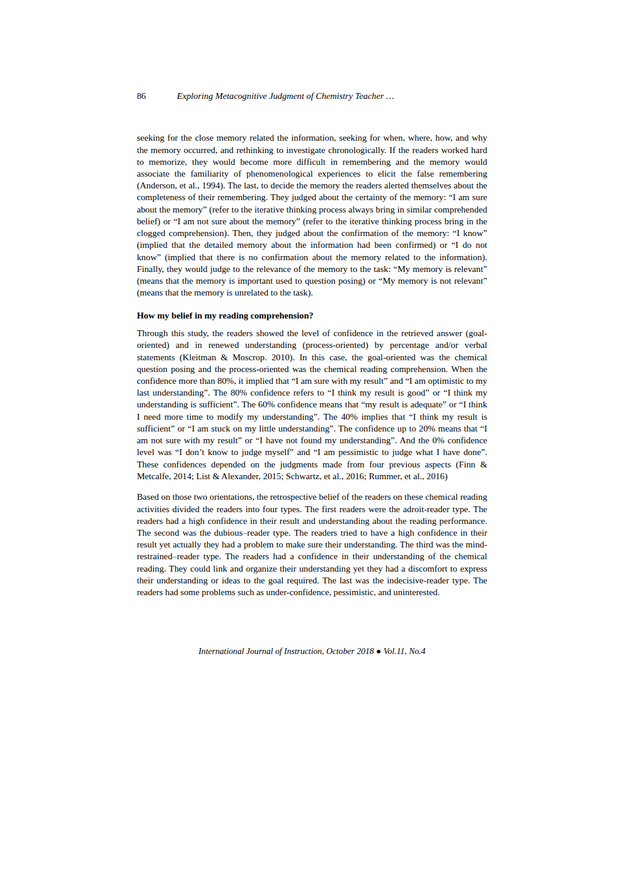86 Exploring Metacognitive Judgment of Chemistry Teacher …
seeking for the close memory related the information, seeking for when, where, how, and why the memory occurred, and rethinking to investigate chronologically. If the readers worked hard to memorize, they would become more difficult in remembering and the memory would associate the familiarity of phenomenological experiences to elicit the false remembering (Anderson, et al., 1994). The last, to decide the memory the readers alerted themselves about the completeness of their remembering. They judged about the certainty of the memory: “I am sure about the memory” (refer to the iterative thinking process always bring in similar comprehended belief) or “I am not sure about the memory” (refer to the iterative thinking process bring in the clogged comprehension). Then, they judged about the confirmation of the memory: “I know” (implied that the detailed memory about the information had been confirmed) or “I do not know” (implied that there is no confirmation about the memory related to the information). Finally, they would judge to the relevance of the memory to the task: “My memory is relevant” (means that the memory is important used to question posing) or “My memory is not relevant” (means that the memory is unrelated to the task).
How my belief in my reading comprehension?
Through this study, the readers showed the level of confidence in the retrieved answer (goal-oriented) and in renewed understanding (process-oriented) by percentage and/or verbal statements (Kleitman & Moscrop. 2010). In this case, the goal-oriented was the chemical question posing and the process-oriented was the chemical reading comprehension. When the confidence more than 80%, it implied that “I am sure with my result” and “I am optimistic to my last understanding”. The 80% confidence refers to “I think my result is good” or “I think my understanding is sufficient”. The 60% confidence means that “my result is adequate” or “I think I need more time to modify my understanding”. The 40% implies that “I think my result is sufficient” or “I am stuck on my little understanding”. The confidence up to 20% means that “I am not sure with my result” or “I have not found my understanding”. And the 0% confidence level was “I don’t know to judge myself” and “I am pessimistic to judge what I have done”. These confidences depended on the judgments made from four previous aspects (Finn & Metcalfe, 2014; List & Alexander, 2015; Schwartz, et al., 2016; Rummer, et al., 2016)
Based on those two orientations, the retrospective belief of the readers on these chemical reading activities divided the readers into four types. The first readers were the adroit-reader type. The readers had a high confidence in their result and understanding about the reading performance. The second was the dubious–reader type. The readers tried to have a high confidence in their result yet actually they had a problem to make sure their understanding. The third was the mind-restrained–reader type. The readers had a confidence in their understanding of the chemical reading. They could link and organize their understanding yet they had a discomfort to express their understanding or ideas to the goal required. The last was the indecisive-reader type. The readers had some problems such as under-confidence, pessimistic, and uninterested.
International Journal of Instruction, October 2018 ● Vol.11, No.4